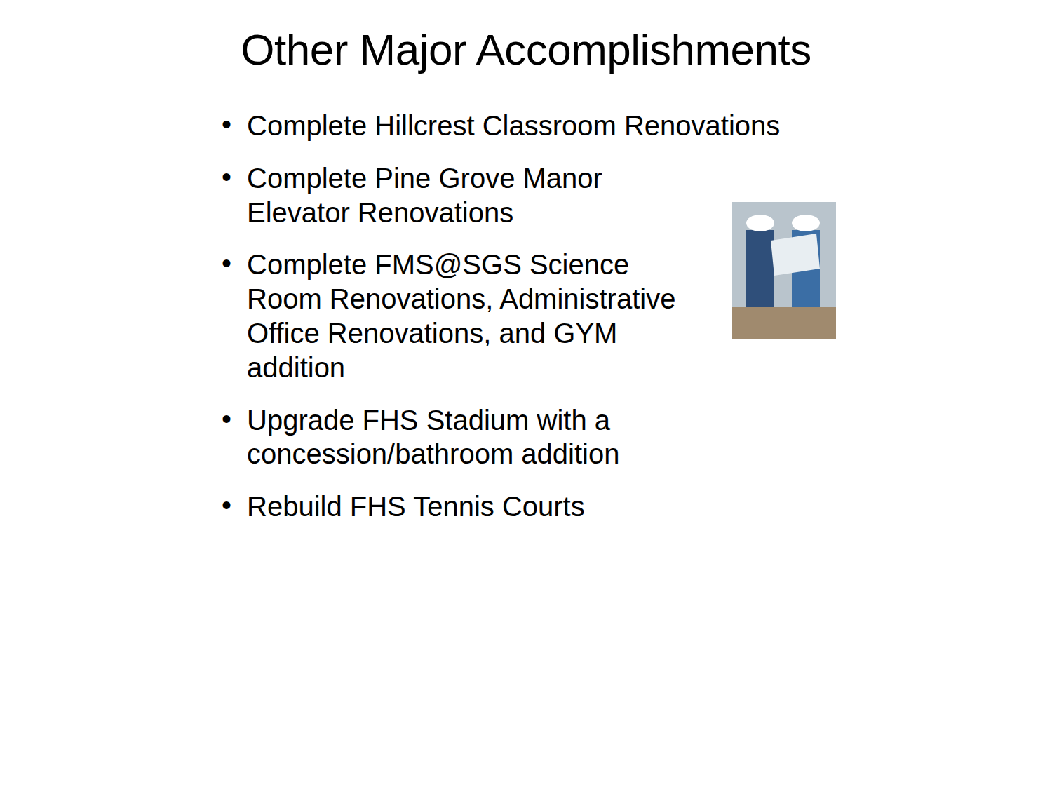Other Major Accomplishments
Complete Hillcrest Classroom Renovations
Complete Pine Grove Manor Elevator Renovations
Complete FMS@SGS Science Room Renovations, Administrative Office Renovations, and GYM addition
Upgrade FHS Stadium with a concession/bathroom addition
Rebuild FHS Tennis Courts